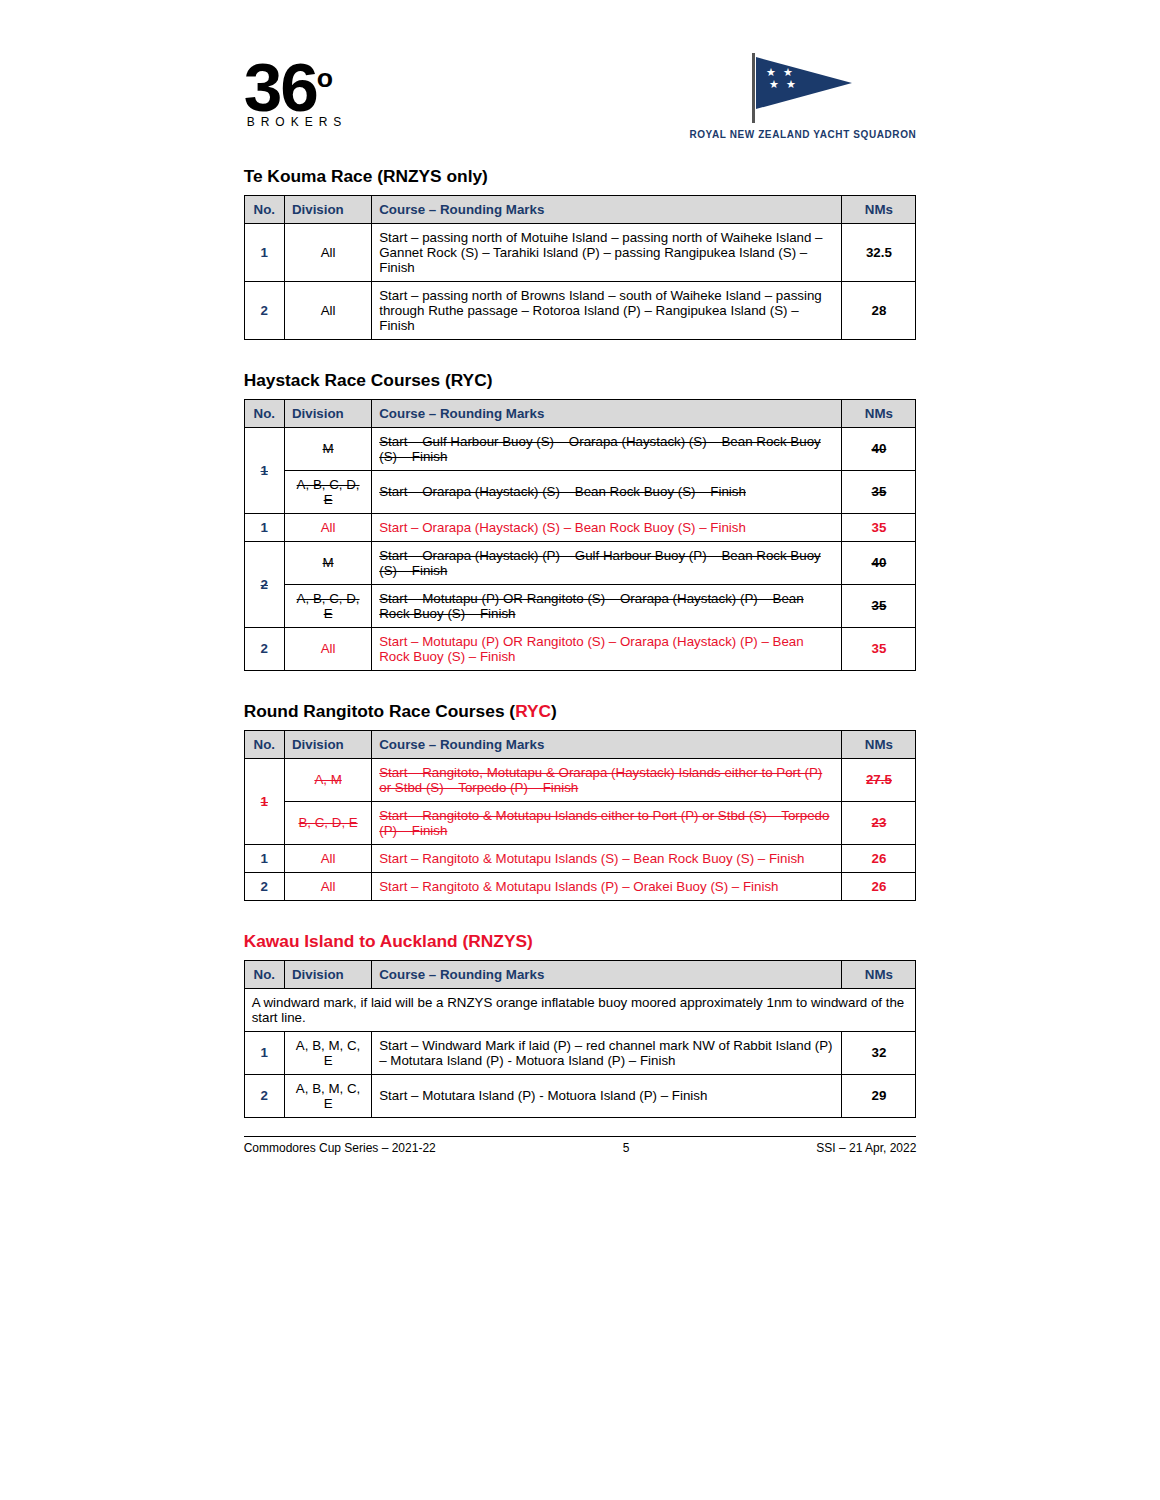36o
BROKERS
★ ★
★ ★
ROYAL NEW ZEALAND YACHT SQUADRON
Te Kouma Race (RNZYS only)
| No. | Division | Course – Rounding Marks | NMs |
| --- | --- | --- | --- |
| 1 | All | Start – passing north of Motuihe Island – passing north of Waiheke Island – Gannet Rock (S) – Tarahiki Island (P) – passing Rangipukea Island (S) – Finish | 32.5 |
| 2 | All | Start – passing north of Browns Island – south of Waiheke Island – passing through Ruthe passage – Rotoroa Island (P) – Rangipukea Island (S) – Finish | 28 |
Haystack Race Courses (RYC)
| No. | Division | Course – Rounding Marks | NMs |
| --- | --- | --- | --- |
| 1 | M | Start – Gulf Harbour Buoy (S) – Orarapa (Haystack) (S) – Bean Rock Buoy (S) – Finish | 40 |
| A, B, C, D, E | Start – Orarapa (Haystack) (S) – Bean Rock Buoy (S) – Finish | 35 |
| 1 | All | Start – Orarapa (Haystack) (S) – Bean Rock Buoy (S) – Finish | 35 |
| 2 | M | Start – Orarapa (Haystack) (P) – Gulf Harbour Buoy (P) – Bean Rock Buoy (S) – Finish | 40 |
| A, B, C, D, E | Start – Motutapu (P) OR Rangitoto (S) – Orarapa (Haystack) (P) – Bean Rock Buoy (S) – Finish | 35 |
| 2 | All | Start – Motutapu (P) OR Rangitoto (S) – Orarapa (Haystack) (P) – Bean Rock Buoy (S) – Finish | 35 |
Round Rangitoto Race Courses (RYC)
| No. | Division | Course – Rounding Marks | NMs |
| --- | --- | --- | --- |
| 1 | A, M | Start – Rangitoto, Motutapu & Orarapa (Haystack) Islands either to Port (P) or Stbd (S) – Torpedo (P) – Finish | 27.5 |
| B, C, D, E | Start – Rangitoto & Motutapu Islands either to Port (P) or Stbd (S) – Torpedo (P) – Finish | 23 |
| 1 | All | Start – Rangitoto & Motutapu Islands (S) – Bean Rock Buoy (S) – Finish | 26 |
| 2 | All | Start – Rangitoto & Motutapu Islands (P) – Orakei Buoy (S) – Finish | 26 |
Kawau Island to Auckland (RNZYS)
| No. | Division | Course – Rounding Marks | NMs |
| --- | --- | --- | --- |
| A windward mark, if laid will be a RNZYS orange inflatable buoy moored approximately 1nm to windward of the start line. |
| 1 | A, B, M, C, E | Start – Windward Mark if laid (P) – red channel mark NW of Rabbit Island (P) – Motutara Island (P) - Motuora Island (P) – Finish | 32 |
| 2 | A, B, M, C, E | Start – Motutara Island (P) - Motuora Island (P) – Finish | 29 |
Commodores Cup Series – 2021-22
5
SSI – 21 Apr, 2022